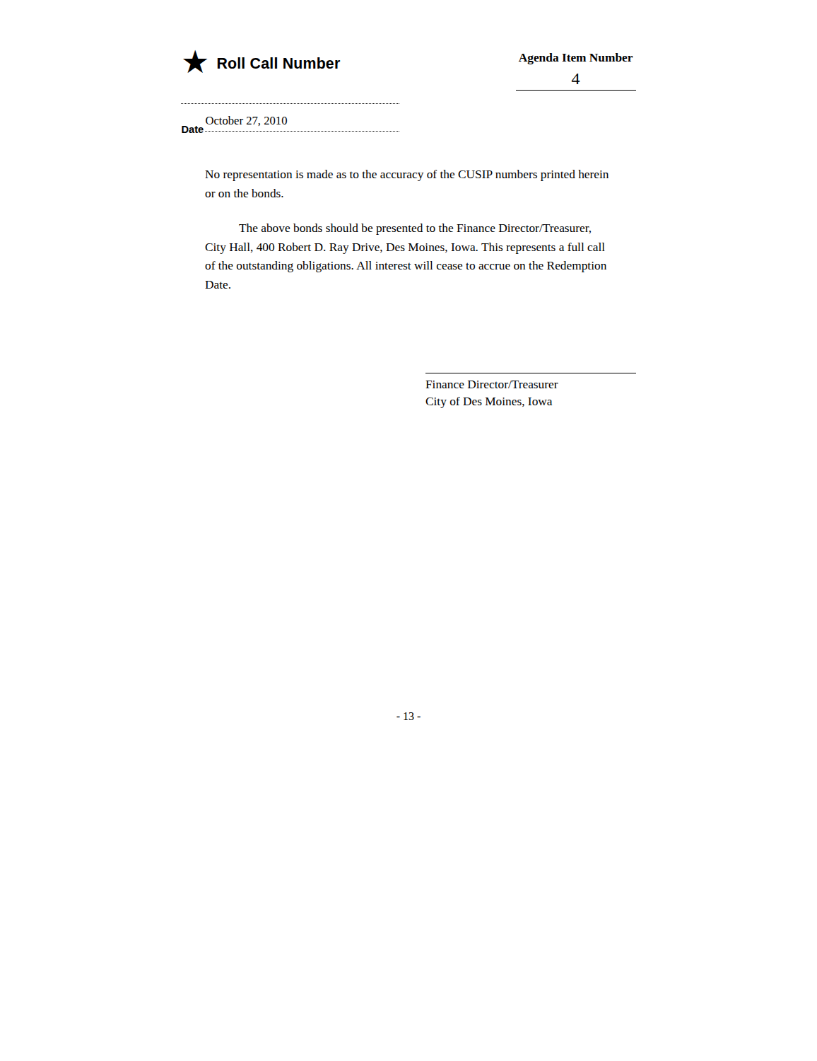★ Roll Call Number
Agenda Item Number 4
Date
October 27, 2010
No representation is made as to the accuracy of the CUSIP numbers printed herein or on the bonds.
The above bonds should be presented to the Finance Director/Treasurer, City Hall, 400 Robert D. Ray Drive, Des Moines, Iowa. This represents a full call of the outstanding obligations. All interest will cease to accrue on the Redemption Date.
Finance Director/Treasurer
City of Des Moines, Iowa
- 13 -